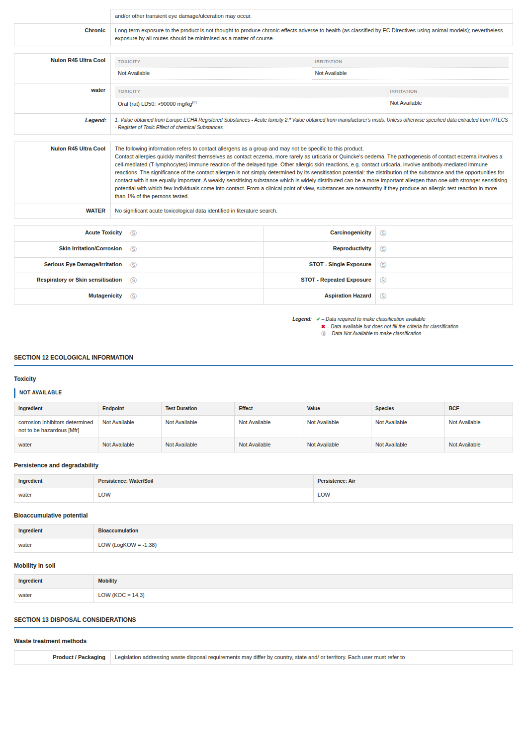| | and/or other transient eye damage/ulceration may occur. |
| Chronic | Long-term exposure to the product is not thought to produce chronic effects adverse to health (as classified by EC Directives using animal models); nevertheless exposure by all routes should be minimised as a matter of course. |
| Nulon R45 Ultra Cool | / TOXICITY / IRRITATION / / Not Available / Not Available / |
| water | / TOXICITY / IRRITATION / / Oral (rat) LD50: >90000 mg/kg [2] / Not Available / |
| Legend: | 1. Value obtained from Europe ECHA Registered Substances - Acute toxicity 2.* Value obtained from manufacturer's msds. Unless otherwise specified data extracted from RTECS - Register of Toxic Effect of chemical Substances |
| Nulon R45 Ultra Cool | The following information refers to contact allergens as a group and may not be specific to this product. Contact allergies quickly manifest themselves as contact eczema, more rarely as urticaria or Quincke's oedema. The pathogenesis of contact eczema involves a cell-mediated (T lymphocytes) immune reaction of the delayed type. Other allergic skin reactions, e.g. contact urticaria, involve antibody-mediated immune reactions. The significance of the contact allergen is not simply determined by its sensitisation potential: the distribution of the substance and the opportunities for contact with it are equally important. A weakly sensitising substance which is widely distributed can be a more important allergen than one with stronger sensitising potential with which few individuals come into contact. From a clinical point of view, substances are noteworthy if they produce an allergic test reaction in more than 1% of the persons tested. |
| WATER | No significant acute toxicological data identified in literature search. |
| Acute Toxicity | Ⓢ | Carcinogenicity | Ⓢ |
| Skin Irritation/Corrosion | Ⓢ | Reproductivity | Ⓢ |
| Serious Eye Damage/Irritation | Ⓢ | STOT - Single Exposure | Ⓢ |
| Respiratory or Skin sensitisation | Ⓢ | STOT - Repeated Exposure | Ⓢ |
| Mutagenicity | Ⓢ | Aspiration Hazard | Ⓢ |
| | Legend: ✔ – Data required to make classification available ✖ – Data available but does not fill the criteria for classification Ⓢ – Data Not Available to make classification |
SECTION 12 ECOLOGICAL INFORMATION
Toxicity
NOT AVAILABLE
| Ingredient | Endpoint | Test Duration | Effect | Value | Species | BCF |
| --- | --- | --- | --- | --- | --- | --- |
| corrosion inhibitors determined not to be hazardous [Mfr] | Not Available | Not Available | Not Available | Not Available | Not Available | Not Available |
| water | Not Available | Not Available | Not Available | Not Available | Not Available | Not Available |
Persistence and degradability
| Ingredient | Persistence: Water/Soil | Persistence: Air |
| --- | --- | --- |
| water | LOW | LOW |
Bioaccumulative potential
| Ingredient | Bioaccumulation |
| --- | --- |
| water | LOW (LogKOW = -1.38) |
Mobility in soil
| Ingredient | Mobility |
| --- | --- |
| water | LOW (KOC = 14.3) |
SECTION 13 DISPOSAL CONSIDERATIONS
Waste treatment methods
| Product / Packaging | Legislation addressing waste disposal requirements may differ by country, state and/ or territory. Each user must refer to |